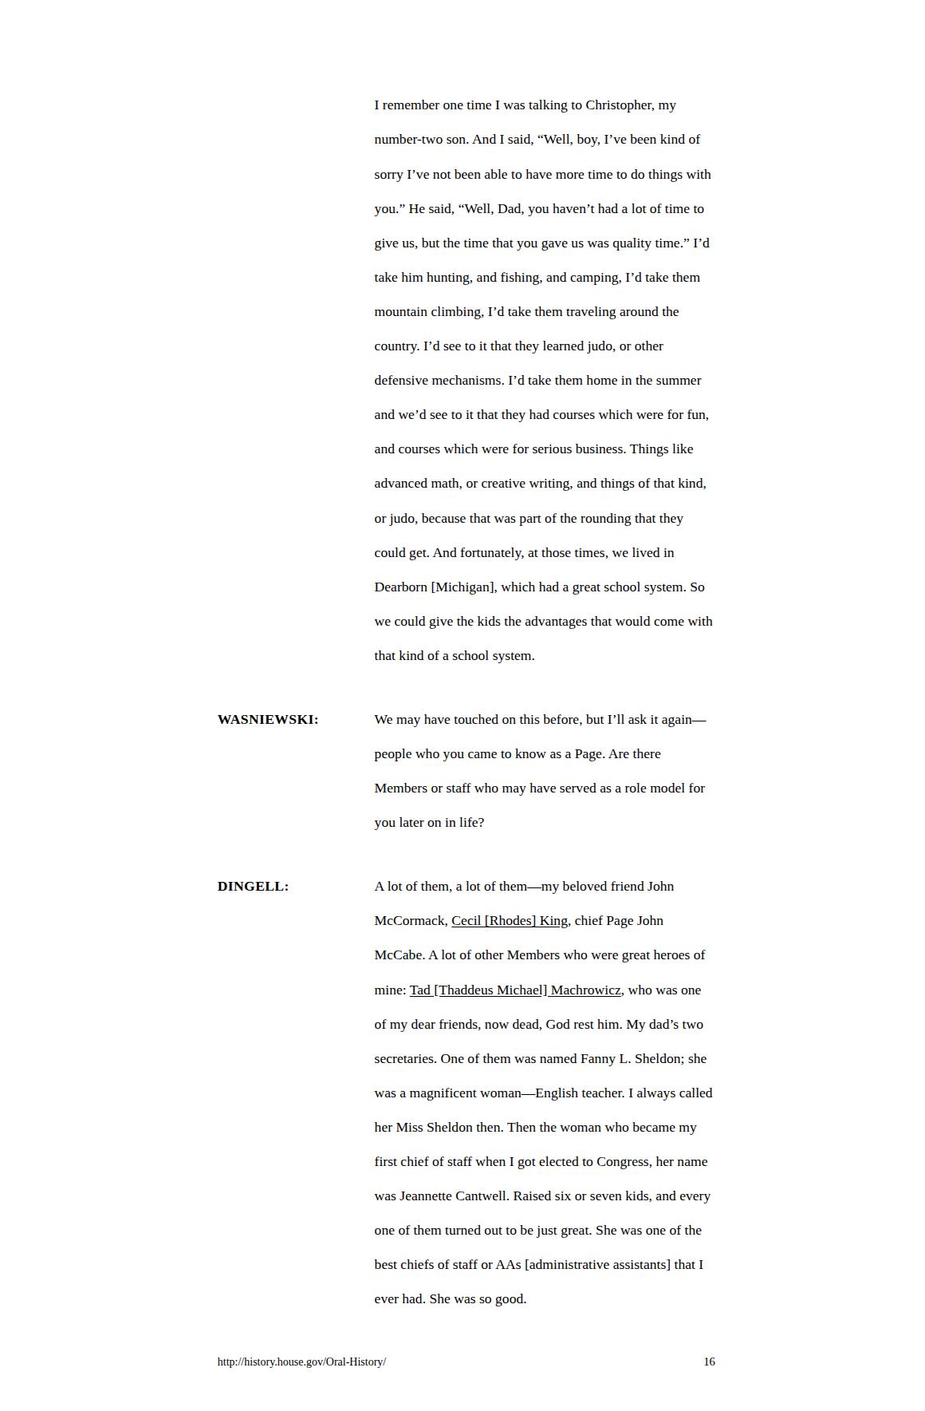Dingell:
I remember one time I was talking to Christopher, my number-two son. And I said, “Well, boy, I’ve been kind of sorry I’ve not been able to have more time to do things with you.” He said, “Well, Dad, you haven’t had a lot of time to give us, but the time that you gave us was quality time.” I’d take him hunting, and fishing, and camping, I’d take them mountain climbing, I’d take them traveling around the country. I’d see to it that they learned judo, or other defensive mechanisms. I’d take them home in the summer and we’d see to it that they had courses which were for fun, and courses which were for serious business. Things like advanced math, or creative writing, and things of that kind, or judo, because that was part of the rounding that they could get. And fortunately, at those times, we lived in Dearborn [Michigan], which had a great school system. So we could give the kids the advantages that would come with that kind of a school system.
Wasniewski:
We may have touched on this before, but I’ll ask it again—people who you came to know as a Page. Are there Members or staff who may have served as a role model for you later on in life?
Dingell:
A lot of them, a lot of them—my beloved friend John McCormack, Cecil [Rhodes] King, chief Page John McCabe. A lot of other Members who were great heroes of mine: Tad [Thaddeus Michael] Machrowicz, who was one of my dear friends, now dead, God rest him. My dad’s two secretaries. One of them was named Fanny L. Sheldon; she was a magnificent woman—English teacher. I always called her Miss Sheldon then. Then the woman who became my first chief of staff when I got elected to Congress, her name was Jeannette Cantwell. Raised six or seven kids, and every one of them turned out to be just great. She was one of the best chiefs of staff or AAs [administrative assistants] that I ever had. She was so good.
http://history.house.gov/Oral-History/ 16